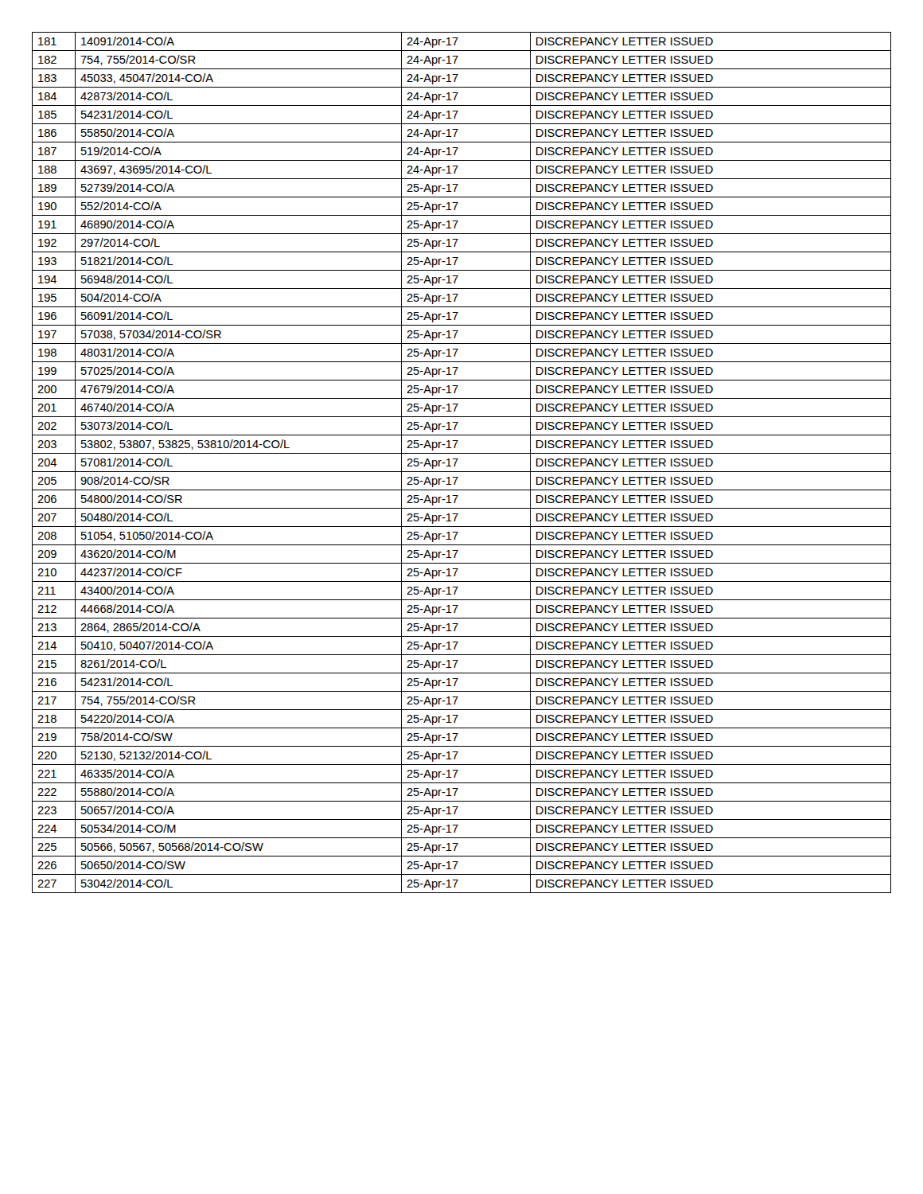| 181 | 14091/2014-CO/A | 24-Apr-17 | DISCREPANCY LETTER ISSUED |
| 182 | 754, 755/2014-CO/SR | 24-Apr-17 | DISCREPANCY LETTER ISSUED |
| 183 | 45033, 45047/2014-CO/A | 24-Apr-17 | DISCREPANCY LETTER ISSUED |
| 184 | 42873/2014-CO/L | 24-Apr-17 | DISCREPANCY LETTER ISSUED |
| 185 | 54231/2014-CO/L | 24-Apr-17 | DISCREPANCY LETTER ISSUED |
| 186 | 55850/2014-CO/A | 24-Apr-17 | DISCREPANCY LETTER ISSUED |
| 187 | 519/2014-CO/A | 24-Apr-17 | DISCREPANCY LETTER ISSUED |
| 188 | 43697, 43695/2014-CO/L | 24-Apr-17 | DISCREPANCY LETTER ISSUED |
| 189 | 52739/2014-CO/A | 25-Apr-17 | DISCREPANCY LETTER ISSUED |
| 190 | 552/2014-CO/A | 25-Apr-17 | DISCREPANCY LETTER ISSUED |
| 191 | 46890/2014-CO/A | 25-Apr-17 | DISCREPANCY LETTER ISSUED |
| 192 | 297/2014-CO/L | 25-Apr-17 | DISCREPANCY LETTER ISSUED |
| 193 | 51821/2014-CO/L | 25-Apr-17 | DISCREPANCY LETTER ISSUED |
| 194 | 56948/2014-CO/L | 25-Apr-17 | DISCREPANCY LETTER ISSUED |
| 195 | 504/2014-CO/A | 25-Apr-17 | DISCREPANCY LETTER ISSUED |
| 196 | 56091/2014-CO/L | 25-Apr-17 | DISCREPANCY LETTER ISSUED |
| 197 | 57038, 57034/2014-CO/SR | 25-Apr-17 | DISCREPANCY LETTER ISSUED |
| 198 | 48031/2014-CO/A | 25-Apr-17 | DISCREPANCY LETTER ISSUED |
| 199 | 57025/2014-CO/A | 25-Apr-17 | DISCREPANCY LETTER ISSUED |
| 200 | 47679/2014-CO/A | 25-Apr-17 | DISCREPANCY LETTER ISSUED |
| 201 | 46740/2014-CO/A | 25-Apr-17 | DISCREPANCY LETTER ISSUED |
| 202 | 53073/2014-CO/L | 25-Apr-17 | DISCREPANCY LETTER ISSUED |
| 203 | 53802, 53807, 53825, 53810/2014-CO/L | 25-Apr-17 | DISCREPANCY LETTER ISSUED |
| 204 | 57081/2014-CO/L | 25-Apr-17 | DISCREPANCY LETTER ISSUED |
| 205 | 908/2014-CO/SR | 25-Apr-17 | DISCREPANCY LETTER ISSUED |
| 206 | 54800/2014-CO/SR | 25-Apr-17 | DISCREPANCY LETTER ISSUED |
| 207 | 50480/2014-CO/L | 25-Apr-17 | DISCREPANCY LETTER ISSUED |
| 208 | 51054, 51050/2014-CO/A | 25-Apr-17 | DISCREPANCY LETTER ISSUED |
| 209 | 43620/2014-CO/M | 25-Apr-17 | DISCREPANCY LETTER ISSUED |
| 210 | 44237/2014-CO/CF | 25-Apr-17 | DISCREPANCY LETTER ISSUED |
| 211 | 43400/2014-CO/A | 25-Apr-17 | DISCREPANCY LETTER ISSUED |
| 212 | 44668/2014-CO/A | 25-Apr-17 | DISCREPANCY LETTER ISSUED |
| 213 | 2864, 2865/2014-CO/A | 25-Apr-17 | DISCREPANCY LETTER ISSUED |
| 214 | 50410, 50407/2014-CO/A | 25-Apr-17 | DISCREPANCY LETTER ISSUED |
| 215 | 8261/2014-CO/L | 25-Apr-17 | DISCREPANCY LETTER ISSUED |
| 216 | 54231/2014-CO/L | 25-Apr-17 | DISCREPANCY LETTER ISSUED |
| 217 | 754, 755/2014-CO/SR | 25-Apr-17 | DISCREPANCY LETTER ISSUED |
| 218 | 54220/2014-CO/A | 25-Apr-17 | DISCREPANCY LETTER ISSUED |
| 219 | 758/2014-CO/SW | 25-Apr-17 | DISCREPANCY LETTER ISSUED |
| 220 | 52130, 52132/2014-CO/L | 25-Apr-17 | DISCREPANCY LETTER ISSUED |
| 221 | 46335/2014-CO/A | 25-Apr-17 | DISCREPANCY LETTER ISSUED |
| 222 | 55880/2014-CO/A | 25-Apr-17 | DISCREPANCY LETTER ISSUED |
| 223 | 50657/2014-CO/A | 25-Apr-17 | DISCREPANCY LETTER ISSUED |
| 224 | 50534/2014-CO/M | 25-Apr-17 | DISCREPANCY LETTER ISSUED |
| 225 | 50566, 50567, 50568/2014-CO/SW | 25-Apr-17 | DISCREPANCY LETTER ISSUED |
| 226 | 50650/2014-CO/SW | 25-Apr-17 | DISCREPANCY LETTER ISSUED |
| 227 | 53042/2014-CO/L | 25-Apr-17 | DISCREPANCY LETTER ISSUED |